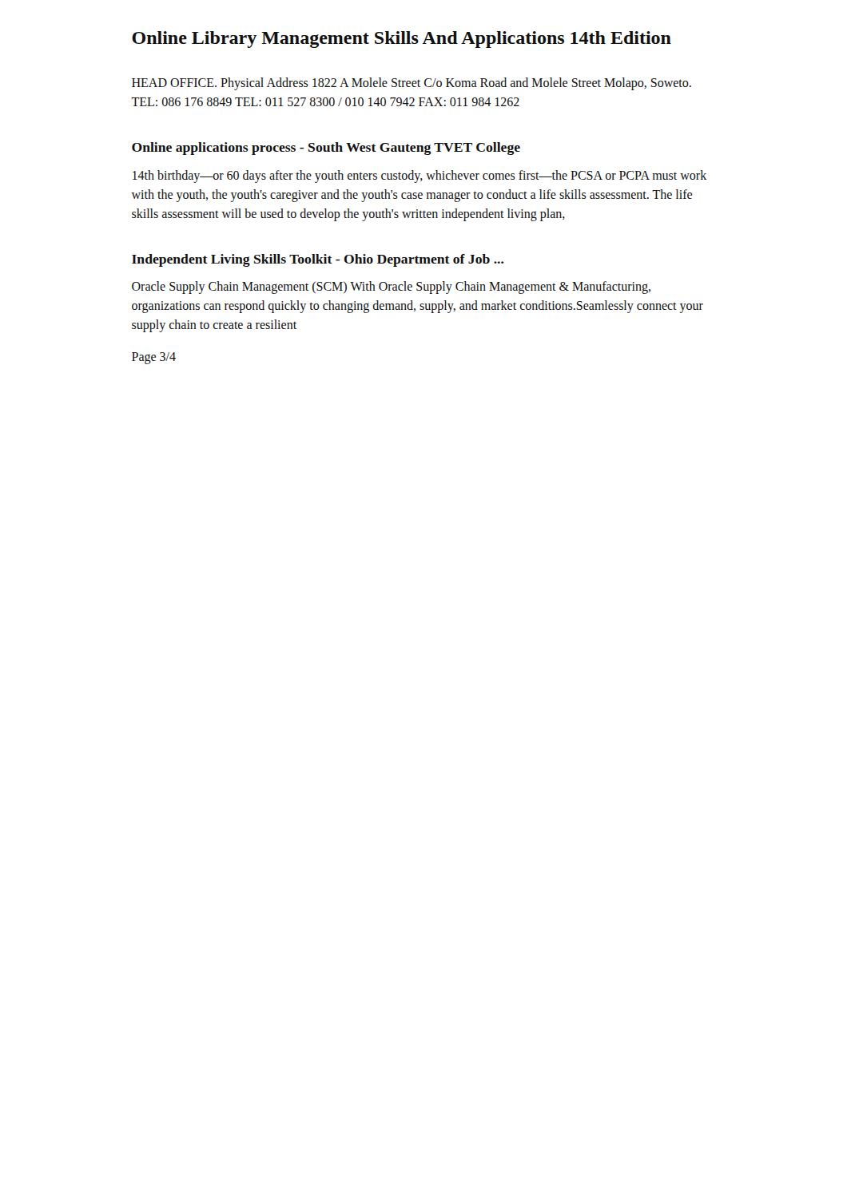Online Library Management Skills And Applications 14th Edition
HEAD OFFICE. Physical Address 1822 A Molele Street C/o Koma Road and Molele Street Molapo, Soweto. TEL: 086 176 8849 TEL: 011 527 8300 / 010 140 7942 FAX: 011 984 1262
Online applications process - South West Gauteng TVET College
14th birthday—or 60 days after the youth enters custody, whichever comes first—the PCSA or PCPA must work with the youth, the youth's caregiver and the youth's case manager to conduct a life skills assessment. The life skills assessment will be used to develop the youth's written independent living plan,
Independent Living Skills Toolkit - Ohio Department of Job ...
Oracle Supply Chain Management (SCM) With Oracle Supply Chain Management & Manufacturing, organizations can respond quickly to changing demand, supply, and market conditions.Seamlessly connect your supply chain to create a resilient
Page 3/4